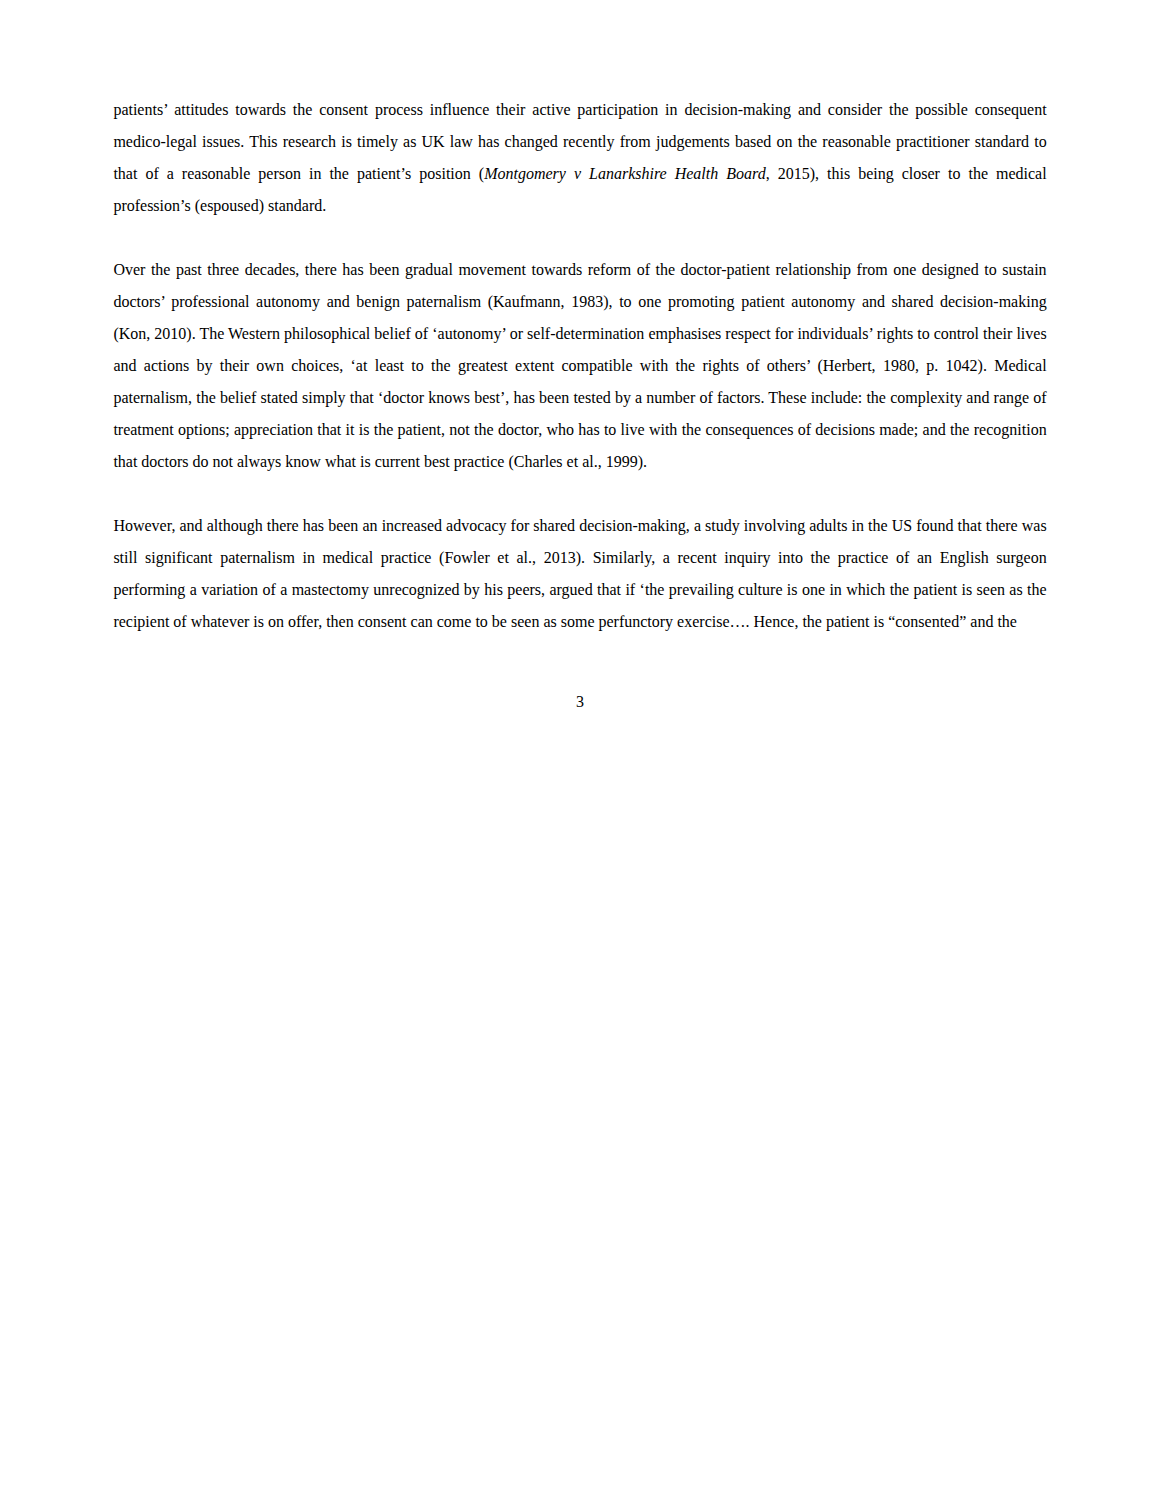patients’ attitudes towards the consent process influence their active participation in decision-making and consider the possible consequent medico-legal issues. This research is timely as UK law has changed recently from judgements based on the reasonable practitioner standard to that of a reasonable person in the patient’s position (Montgomery v Lanarkshire Health Board, 2015), this being closer to the medical profession’s (espoused) standard.
Over the past three decades, there has been gradual movement towards reform of the doctor-patient relationship from one designed to sustain doctors’ professional autonomy and benign paternalism (Kaufmann, 1983), to one promoting patient autonomy and shared decision-making (Kon, 2010). The Western philosophical belief of ‘autonomy’ or self-determination emphasises respect for individuals’ rights to control their lives and actions by their own choices, ‘at least to the greatest extent compatible with the rights of others’ (Herbert, 1980, p. 1042). Medical paternalism, the belief stated simply that ‘doctor knows best’, has been tested by a number of factors. These include: the complexity and range of treatment options; appreciation that it is the patient, not the doctor, who has to live with the consequences of decisions made; and the recognition that doctors do not always know what is current best practice (Charles et al., 1999).
However, and although there has been an increased advocacy for shared decision-making, a study involving adults in the US found that there was still significant paternalism in medical practice (Fowler et al., 2013). Similarly, a recent inquiry into the practice of an English surgeon performing a variation of a mastectomy unrecognized by his peers, argued that if ‘the prevailing culture is one in which the patient is seen as the recipient of whatever is on offer, then consent can come to be seen as some perfunctory exercise…. Hence, the patient is “consented” and the
3